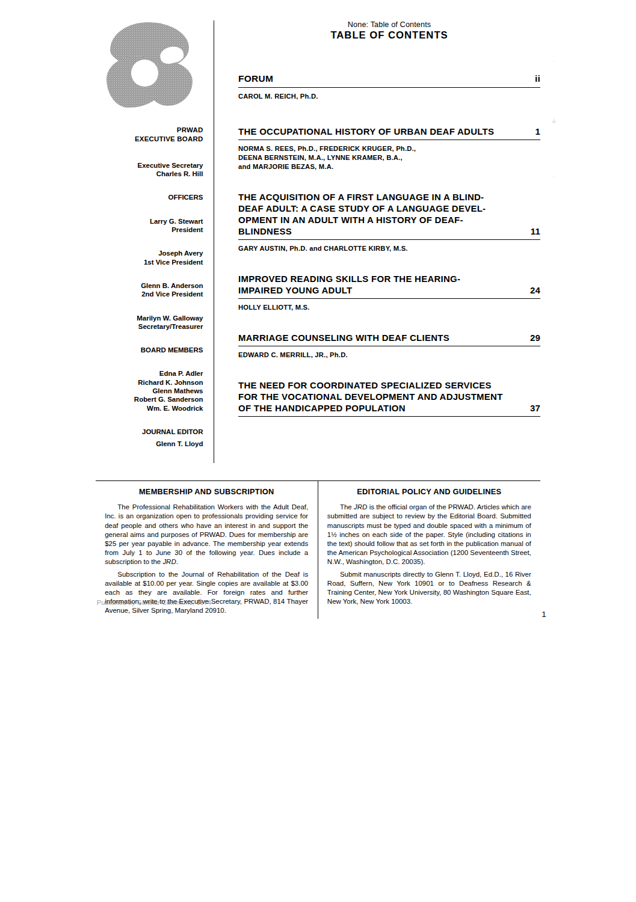PRWAD
EXECUTIVE BOARD
Executive Secretary
Charles R. Hill
OFFICERS
Larry G. Stewart
President
Joseph Avery
1st Vice President
Glenn B. Anderson
2nd Vice President
Marilyn W. Galloway
Secretary/Treasurer
BOARD MEMBERS
Edna P. Adler
Richard K. Johnson
Glenn Mathews
Robert G. Sanderson
Wm. E. Woodrick
JOURNAL EDITOR
Glenn T. Lloyd
None: Table of Contents
TABLE OF CONTENTS
FORUM ii
CAROL M. REICH, Ph.D.
THE OCCUPATIONAL HISTORY OF URBAN DEAF ADULTS 1
NORMA S. REES, Ph.D., FREDERICK KRUGER, Ph.D.,
DEENA BERNSTEIN, M.A., LYNNE KRAMER, B.A.,
and MARJORIE BEZAS, M.A.
THE ACQUISITION OF A FIRST LANGUAGE IN A BLIND-
DEAF ADULT: A CASE STUDY OF A LANGUAGE DEVEL-
OPMENT IN AN ADULT WITH A HISTORY OF DEAF-
BLINDNESS 11
GARY AUSTIN, Ph.D. and CHARLOTTE KIRBY, M.S.
IMPROVED READING SKILLS FOR THE HEARING-
IMPAIRED YOUNG ADULT 24
HOLLY ELLIOTT, M.S.
MARRIAGE COUNSELING WITH DEAF CLIENTS 29
EDWARD C. MERRILL, JR., Ph.D.
THE NEED FOR COORDINATED SPECIALIZED SERVICES
FOR THE VOCATIONAL DEVELOPMENT AND ADJUSTMENT
OF THE HANDICAPPED POPULATION 37
MEMBERSHIP AND SUBSCRIPTION
The Professional Rehabilitation Workers with the Adult Deaf, Inc. is an organization open to professionals providing service for deaf people and others who have an interest in and support the general aims and purposes of PRWAD. Dues for membership are $25 per year payable in advance. The membership year extends from July 1 to June 30 of the following year. Dues include a subscription to the JRD.
Subscription to the Journal of Rehabilitation of the Deaf is available at $10.00 per year. Single copies are available at $3.00 each as they are available. For foreign rates and further information, write to the Executive Secretary, PRWAD, 814 Thayer Avenue, Silver Spring, Maryland 20910.
EDITORIAL POLICY AND GUIDELINES
The JRD is the official organ of the PRWAD. Articles which are submitted are subject to review by the Editorial Board. Submitted manuscripts must be typed and double spaced with a minimum of 1½ inches on each side of the paper. Style (including citations in the text) should follow that as set forth in the publication manual of the American Psychological Association (1200 Seventeenth Street, N.W., Washington, D.C. 20035).
Submit manuscripts directly to Glenn T. Lloyd, Ed.D., 16 River Road, Suffern, New York 10901 or to Deafness Research & Training Center, New York University, 80 Washington Square East, New York, New York 10003.
Published by Scholar Commons, 1974
1
· -4 ·